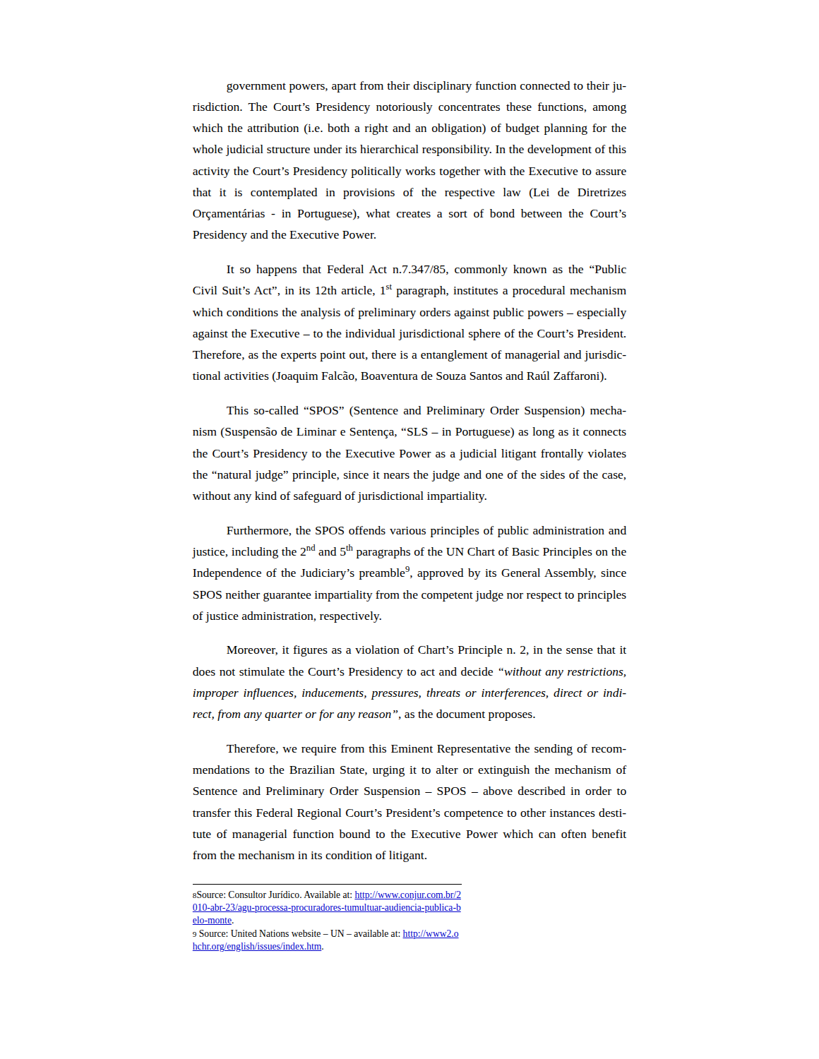government powers, apart from their disciplinary function connected to their jurisdiction. The Court’s Presidency notoriously concentrates these functions, among which the attribution (i.e. both a right and an obligation) of budget planning for the whole judicial structure under its hierarchical responsibility. In the development of this activity the Court’s Presidency politically works together with the Executive to assure that it is contemplated in provisions of the respective law (Lei de Diretrizes Orçamentárias - in Portuguese), what creates a sort of bond between the Court’s Presidency and the Executive Power.
It so happens that Federal Act n.7.347/85, commonly known as the “Public Civil Suit’s Act”, in its 12th article, 1st paragraph, institutes a procedural mechanism which conditions the analysis of preliminary orders against public powers – especially against the Executive – to the individual jurisdictional sphere of the Court’s President. Therefore, as the experts point out, there is a entanglement of managerial and jurisdictional activities (Joaquim Falcão, Boaventura de Souza Santos and Raúl Zaffaroni).
This so-called “SPOS” (Sentence and Preliminary Order Suspension) mechanism (Suspensão de Liminar e Sentença, “SLS – in Portuguese) as long as it connects the Court’s Presidency to the Executive Power as a judicial litigant frontally violates the “natural judge” principle, since it nears the judge and one of the sides of the case, without any kind of safeguard of jurisdictional impartiality.
Furthermore, the SPOS offends various principles of public administration and justice, including the 2nd and 5th paragraphs of the UN Chart of Basic Principles on the Independence of the Judiciary’s preamble9, approved by its General Assembly, since SPOS neither guarantee impartiality from the competent judge nor respect to principles of justice administration, respectively.
Moreover, it figures as a violation of Chart’s Principle n. 2, in the sense that it does not stimulate the Court’s Presidency to act and decide “without any restrictions, improper influences, inducements, pressures, threats or interferences, direct or indirect, from any quarter or for any reason”, as the document proposes.
Therefore, we require from this Eminent Representative the sending of recommendations to the Brazilian State, urging it to alter or extinguish the mechanism of Sentence and Preliminary Order Suspension – SPOS – above described in order to transfer this Federal Regional Court’s President’s competence to other instances destitute of managerial function bound to the Executive Power which can often benefit from the mechanism in its condition of litigant.
8 Source: Consultor Jurídico. Available at: http://www.conjur.com.br/2010-abr-23/agu-processa-procuradores-tumultuar-audiencia-publica-belo-monte.
9 Source: United Nations website – UN – available at: http://www2.ohchr.org/english/issues/index.htm.